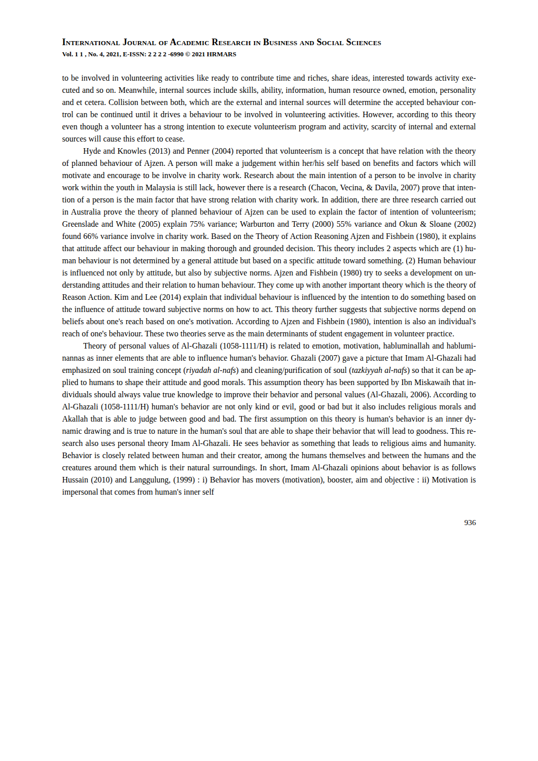International Journal of Academic Research in Business and Social Sciences
Vol. 1 1 , No. 4, 2021, E-ISSN: 2 2 2 2 -6990 © 2021 HRMARS
to be involved in volunteering activities like ready to contribute time and riches, share ideas, interested towards activity executed and so on. Meanwhile, internal sources include skills, ability, information, human resource owned, emotion, personality and et cetera. Collision between both, which are the external and internal sources will determine the accepted behaviour control can be continued until it drives a behaviour to be involved in volunteering activities. However, according to this theory even though a volunteer has a strong intention to execute volunteerism program and activity, scarcity of internal and external sources will cause this effort to cease.
Hyde and Knowles (2013) and Penner (2004) reported that volunteerism is a concept that have relation with the theory of planned behaviour of Ajzen. A person will make a judgement within her/his self based on benefits and factors which will motivate and encourage to be involve in charity work. Research about the main intention of a person to be involve in charity work within the youth in Malaysia is still lack, however there is a research (Chacon, Vecina, & Davila, 2007) prove that intention of a person is the main factor that have strong relation with charity work. In addition, there are three research carried out in Australia prove the theory of planned behaviour of Ajzen can be used to explain the factor of intention of volunteerism; Greenslade and White (2005) explain 75% variance; Warburton and Terry (2000) 55% variance and Okun & Sloane (2002) found 66% variance involve in charity work. Based on the Theory of Action Reasoning Ajzen and Fishbein (1980), it explains that attitude affect our behaviour in making thorough and grounded decision. This theory includes 2 aspects which are (1) human behaviour is not determined by a general attitude but based on a specific attitude toward something. (2) Human behaviour is influenced not only by attitude, but also by subjective norms. Ajzen and Fishbein (1980) try to seeks a development on understanding attitudes and their relation to human behaviour. They come up with another important theory which is the theory of Reason Action. Kim and Lee (2014) explain that individual behaviour is influenced by the intention to do something based on the influence of attitude toward subjective norms on how to act. This theory further suggests that subjective norms depend on beliefs about one's reach based on one's motivation. According to Ajzen and Fishbein (1980), intention is also an individual's reach of one's behaviour. These two theories serve as the main determinants of student engagement in volunteer practice.
Theory of personal values of Al-Ghazali (1058-1111/H) is related to emotion, motivation, habluminallah and habluminannas as inner elements that are able to influence human's behavior. Ghazali (2007) gave a picture that Imam Al-Ghazali had emphasized on soul training concept (riyadah al-nafs) and cleaning/purification of soul (tazkiyyah al-nafs) so that it can be applied to humans to shape their attitude and good morals. This assumption theory has been supported by Ibn Miskawaih that individuals should always value true knowledge to improve their behavior and personal values (Al-Ghazali, 2006). According to Al-Ghazali (1058-1111/H) human's behavior are not only kind or evil, good or bad but it also includes religious morals and Akallah that is able to judge between good and bad. The first assumption on this theory is human's behavior is an inner dynamic drawing and is true to nature in the human's soul that are able to shape their behavior that will lead to goodness. This research also uses personal theory Imam Al-Ghazali. He sees behavior as something that leads to religious aims and humanity. Behavior is closely related between human and their creator, among the humans themselves and between the humans and the creatures around them which is their natural surroundings. In short, Imam Al-Ghazali opinions about behavior is as follows Hussain (2010) and Langgulung, (1999) : i) Behavior has movers (motivation), booster, aim and objective : ii) Motivation is impersonal that comes from human's inner self
936